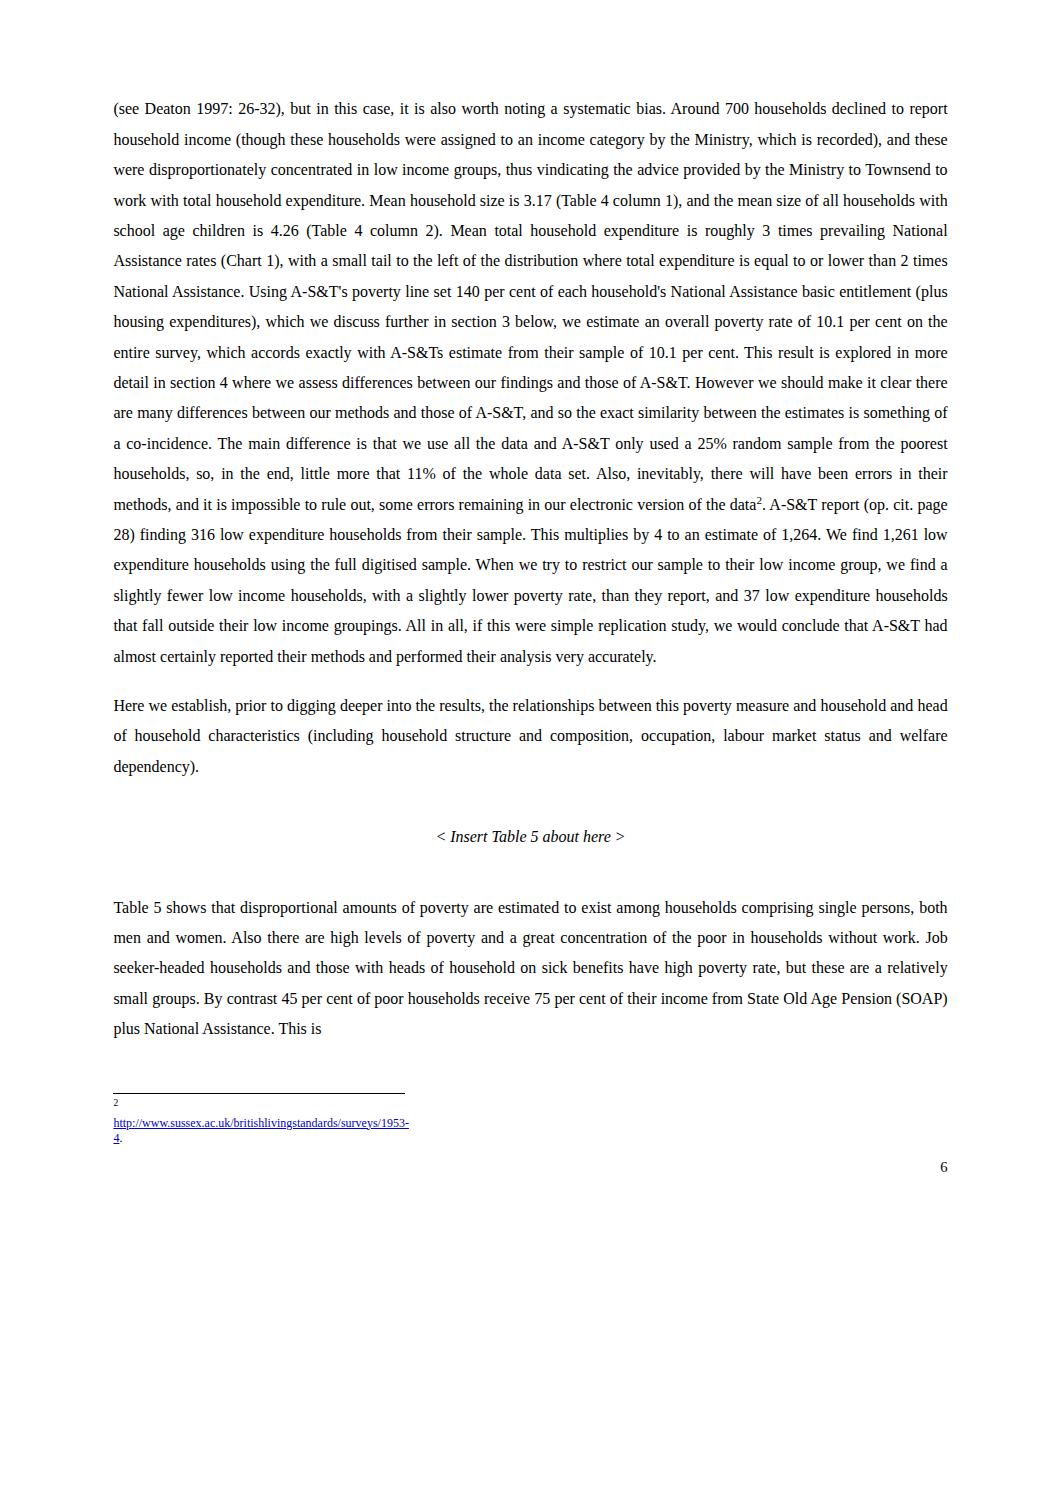(see Deaton 1997: 26-32), but in this case, it is also worth noting a systematic bias. Around 700 households declined to report household income (though these households were assigned to an income category by the Ministry, which is recorded), and these were disproportionately concentrated in low income groups, thus vindicating the advice provided by the Ministry to Townsend to work with total household expenditure. Mean household size is 3.17 (Table 4 column 1), and the mean size of all households with school age children is 4.26 (Table 4 column 2). Mean total household expenditure is roughly 3 times prevailing National Assistance rates (Chart 1), with a small tail to the left of the distribution where total expenditure is equal to or lower than 2 times National Assistance. Using A-S&T's poverty line set 140 per cent of each household's National Assistance basic entitlement (plus housing expenditures), which we discuss further in section 3 below, we estimate an overall poverty rate of 10.1 per cent on the entire survey, which accords exactly with A-S&Ts estimate from their sample of 10.1 per cent. This result is explored in more detail in section 4 where we assess differences between our findings and those of A-S&T. However we should make it clear there are many differences between our methods and those of A-S&T, and so the exact similarity between the estimates is something of a co-incidence. The main difference is that we use all the data and A-S&T only used a 25% random sample from the poorest households, so, in the end, little more that 11% of the whole data set. Also, inevitably, there will have been errors in their methods, and it is impossible to rule out, some errors remaining in our electronic version of the data2. A-S&T report (op. cit. page 28) finding 316 low expenditure households from their sample. This multiplies by 4 to an estimate of 1,264. We find 1,261 low expenditure households using the full digitised sample. When we try to restrict our sample to their low income group, we find a slightly fewer low income households, with a slightly lower poverty rate, than they report, and 37 low expenditure households that fall outside their low income groupings. All in all, if this were simple replication study, we would conclude that A-S&T had almost certainly reported their methods and performed their analysis very accurately.
Here we establish, prior to digging deeper into the results, the relationships between this poverty measure and household and head of household characteristics (including household structure and composition, occupation, labour market status and welfare dependency).
< Insert Table 5 about here >
Table 5 shows that disproportional amounts of poverty are estimated to exist among households comprising single persons, both men and women. Also there are high levels of poverty and a great concentration of the poor in households without work. Job seeker-headed households and those with heads of household on sick benefits have high poverty rate, but these are a relatively small groups. By contrast 45 per cent of poor households receive 75 per cent of their income from State Old Age Pension (SOAP) plus National Assistance. This is
2 http://www.sussex.ac.uk/britishlivingstandards/surveys/1953-4.
6